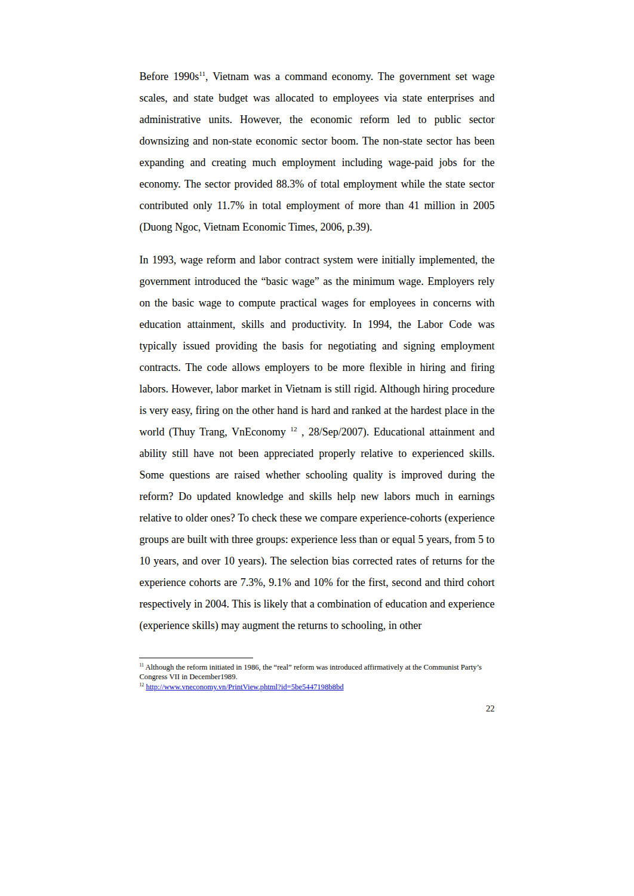Before 1990s11, Vietnam was a command economy. The government set wage scales, and state budget was allocated to employees via state enterprises and administrative units. However, the economic reform led to public sector downsizing and non-state economic sector boom. The non-state sector has been expanding and creating much employment including wage-paid jobs for the economy. The sector provided 88.3% of total employment while the state sector contributed only 11.7% in total employment of more than 41 million in 2005 (Duong Ngoc, Vietnam Economic Times, 2006, p.39).
In 1993, wage reform and labor contract system were initially implemented, the government introduced the “basic wage” as the minimum wage. Employers rely on the basic wage to compute practical wages for employees in concerns with education attainment, skills and productivity. In 1994, the Labor Code was typically issued providing the basis for negotiating and signing employment contracts. The code allows employers to be more flexible in hiring and firing labors. However, labor market in Vietnam is still rigid. Although hiring procedure is very easy, firing on the other hand is hard and ranked at the hardest place in the world (Thuy Trang, VnEconomy 12 , 28/Sep/2007). Educational attainment and ability still have not been appreciated properly relative to experienced skills. Some questions are raised whether schooling quality is improved during the reform? Do updated knowledge and skills help new labors much in earnings relative to older ones? To check these we compare experience-cohorts (experience groups are built with three groups: experience less than or equal 5 years, from 5 to 10 years, and over 10 years). The selection bias corrected rates of returns for the experience cohorts are 7.3%, 9.1% and 10% for the first, second and third cohort respectively in 2004. This is likely that a combination of education and experience (experience skills) may augment the returns to schooling, in other
11 Although the reform initiated in 1986, the “real” reform was introduced affirmatively at the Communist Party’s Congress VII in December1989.
12 http://www.vneconomy.vn/PrintView.phtml?id=5be5447198b8bd
22